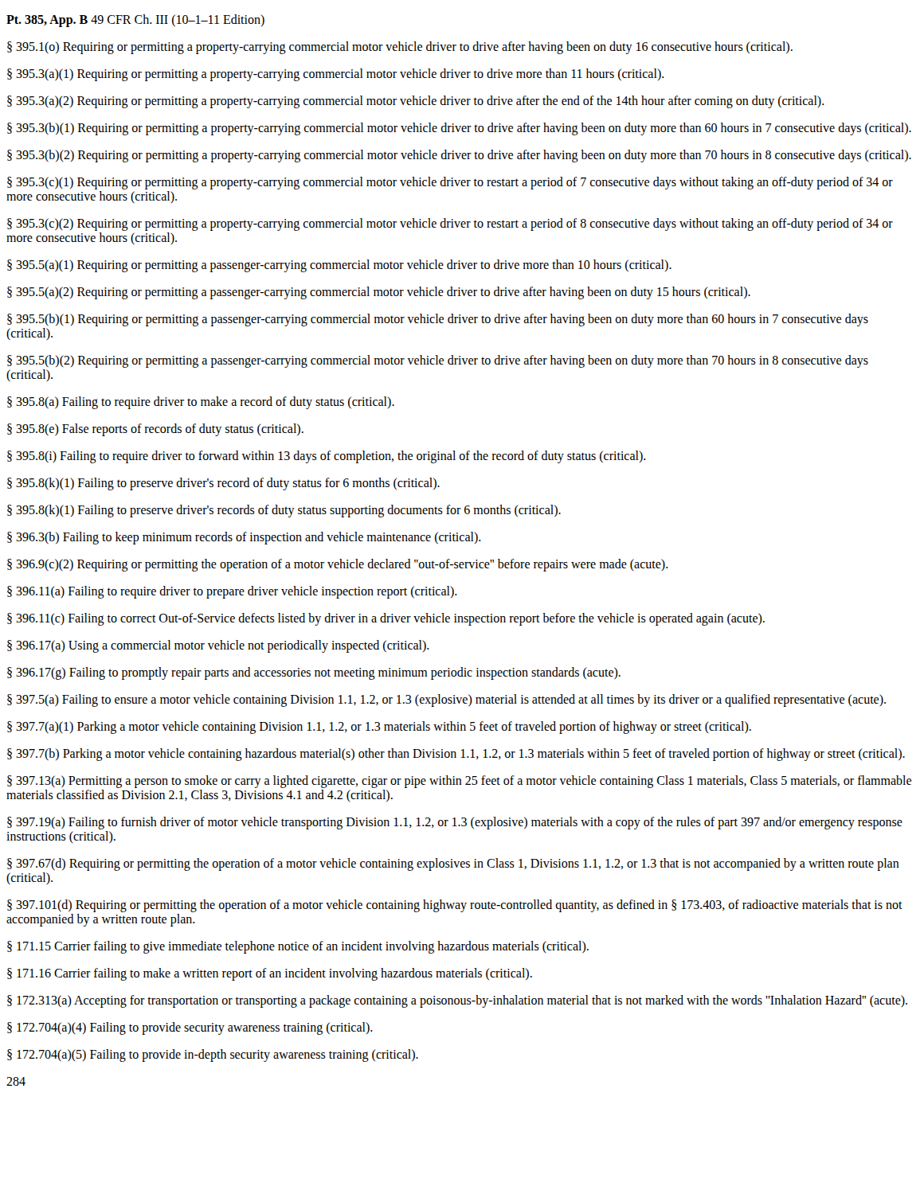Pt. 385, App. B 49 CFR Ch. III (10–1–11 Edition)
§ 395.1(o) Requiring or permitting a property-carrying commercial motor vehicle driver to drive after having been on duty 16 consecutive hours (critical).
§ 395.3(a)(1) Requiring or permitting a property-carrying commercial motor vehicle driver to drive more than 11 hours (critical).
§ 395.3(a)(2) Requiring or permitting a property-carrying commercial motor vehicle driver to drive after the end of the 14th hour after coming on duty (critical).
§ 395.3(b)(1) Requiring or permitting a property-carrying commercial motor vehicle driver to drive after having been on duty more than 60 hours in 7 consecutive days (critical).
§ 395.3(b)(2) Requiring or permitting a property-carrying commercial motor vehicle driver to drive after having been on duty more than 70 hours in 8 consecutive days (critical).
§ 395.3(c)(1) Requiring or permitting a property-carrying commercial motor vehicle driver to restart a period of 7 consecutive days without taking an off-duty period of 34 or more consecutive hours (critical).
§ 395.3(c)(2) Requiring or permitting a property-carrying commercial motor vehicle driver to restart a period of 8 consecutive days without taking an off-duty period of 34 or more consecutive hours (critical).
§ 395.5(a)(1) Requiring or permitting a passenger-carrying commercial motor vehicle driver to drive more than 10 hours (critical).
§ 395.5(a)(2) Requiring or permitting a passenger-carrying commercial motor vehicle driver to drive after having been on duty 15 hours (critical).
§ 395.5(b)(1) Requiring or permitting a passenger-carrying commercial motor vehicle driver to drive after having been on duty more than 60 hours in 7 consecutive days (critical).
§ 395.5(b)(2) Requiring or permitting a passenger-carrying commercial motor vehicle driver to drive after having been on duty more than 70 hours in 8 consecutive days (critical).
§ 395.8(a) Failing to require driver to make a record of duty status (critical).
§ 395.8(e) False reports of records of duty status (critical).
§ 395.8(i) Failing to require driver to forward within 13 days of completion, the original of the record of duty status (critical).
§ 395.8(k)(1) Failing to preserve driver's record of duty status for 6 months (critical).
§ 395.8(k)(1) Failing to preserve driver's records of duty status supporting documents for 6 months (critical).
§ 396.3(b) Failing to keep minimum records of inspection and vehicle maintenance (critical).
§ 396.9(c)(2) Requiring or permitting the operation of a motor vehicle declared ''out-of-service'' before repairs were made (acute).
§ 396.11(a) Failing to require driver to prepare driver vehicle inspection report (critical).
§ 396.11(c) Failing to correct Out-of-Service defects listed by driver in a driver vehicle inspection report before the vehicle is operated again (acute).
§ 396.17(a) Using a commercial motor vehicle not periodically inspected (critical).
§ 396.17(g) Failing to promptly repair parts and accessories not meeting minimum periodic inspection standards (acute).
§ 397.5(a) Failing to ensure a motor vehicle containing Division 1.1, 1.2, or 1.3 (explosive) material is attended at all times by its driver or a qualified representative (acute).
§ 397.7(a)(1) Parking a motor vehicle containing Division 1.1, 1.2, or 1.3 materials within 5 feet of traveled portion of highway or street (critical).
§ 397.7(b) Parking a motor vehicle containing hazardous material(s) other than Division 1.1, 1.2, or 1.3 materials within 5 feet of traveled portion of highway or street (critical).
§ 397.13(a) Permitting a person to smoke or carry a lighted cigarette, cigar or pipe within 25 feet of a motor vehicle containing Class 1 materials, Class 5 materials, or flammable materials classified as Division 2.1, Class 3, Divisions 4.1 and 4.2 (critical).
§ 397.19(a) Failing to furnish driver of motor vehicle transporting Division 1.1, 1.2, or 1.3 (explosive) materials with a copy of the rules of part 397 and/or emergency response instructions (critical).
§ 397.67(d) Requiring or permitting the operation of a motor vehicle containing explosives in Class 1, Divisions 1.1, 1.2, or 1.3 that is not accompanied by a written route plan (critical).
§ 397.101(d) Requiring or permitting the operation of a motor vehicle containing highway route-controlled quantity, as defined in § 173.403, of radioactive materials that is not accompanied by a written route plan.
§ 171.15 Carrier failing to give immediate telephone notice of an incident involving hazardous materials (critical).
§ 171.16 Carrier failing to make a written report of an incident involving hazardous materials (critical).
§ 172.313(a) Accepting for transportation or transporting a package containing a poisonous-by-inhalation material that is not marked with the words ''Inhalation Hazard'' (acute).
§ 172.704(a)(4) Failing to provide security awareness training (critical).
§ 172.704(a)(5) Failing to provide in-depth security awareness training (critical).
284